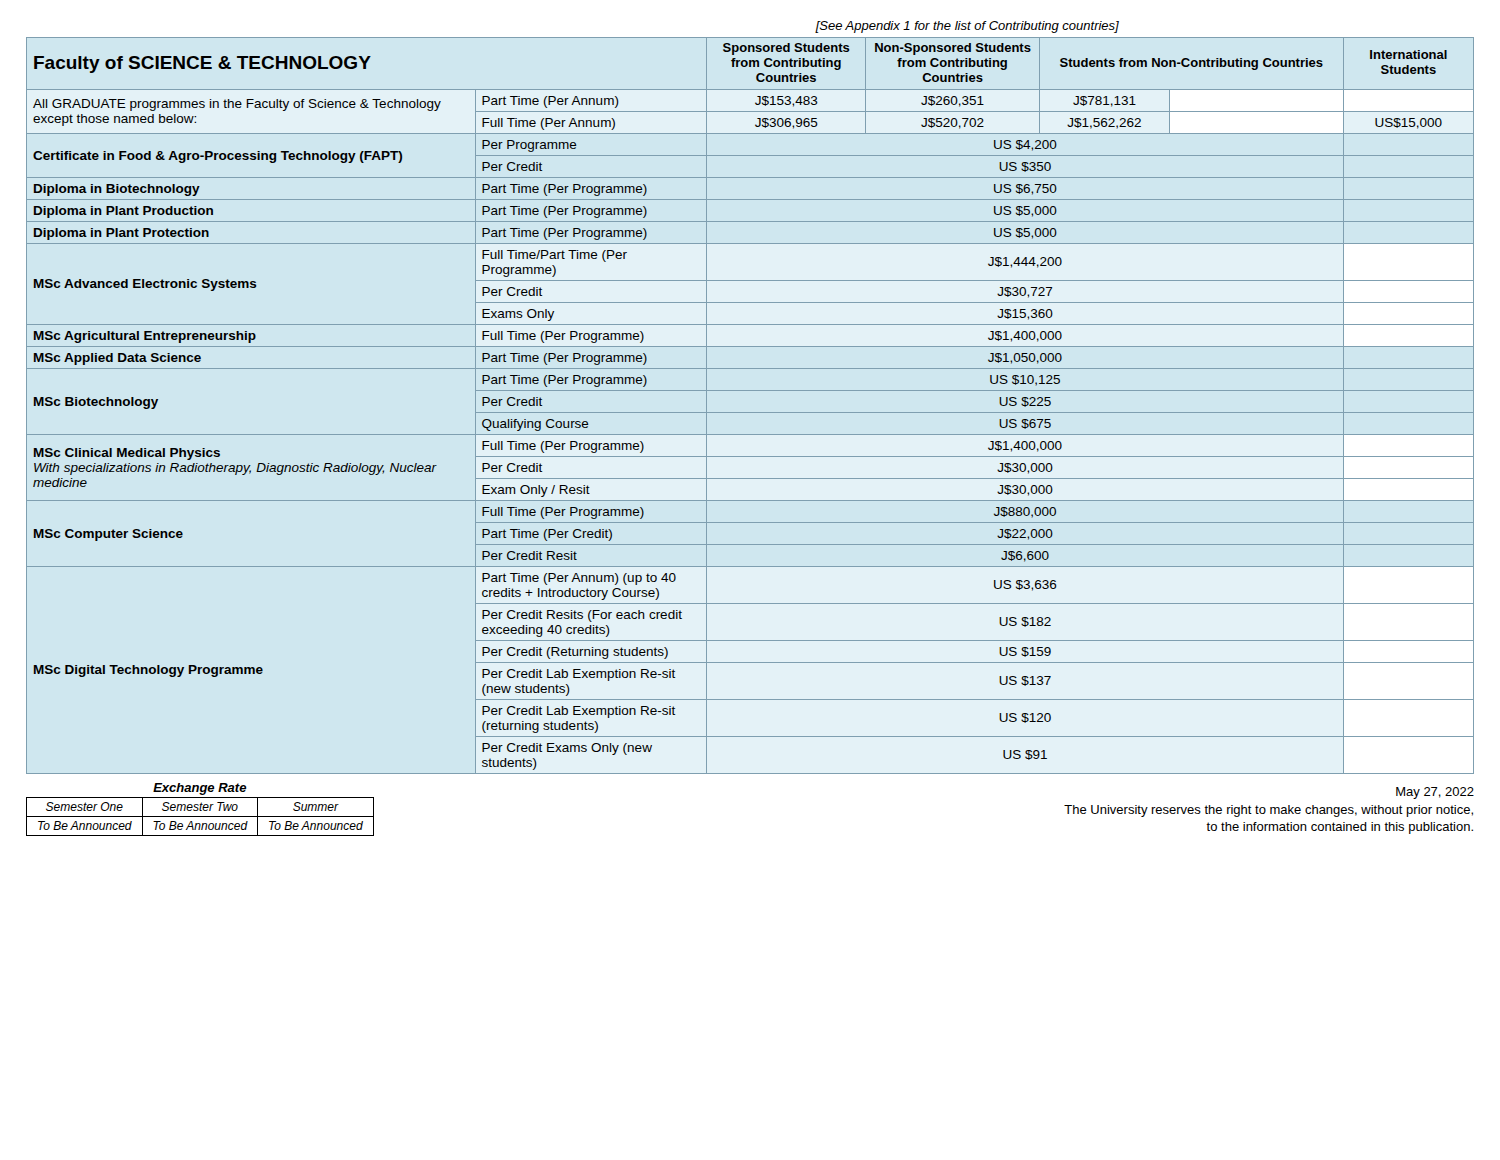[See Appendix 1 for the list of Contributing countries]
| Faculty of SCIENCE & TECHNOLOGY | Sponsored Students from Contributing Countries | Non-Sponsored Students from Contributing Countries | Students from Non-Contributing Countries | International Students |
| --- | --- | --- | --- | --- |
| All GRADUATE programmes in the Faculty of Science & Technology except those named below: | Part Time (Per Annum) | J$153,483 | J$260,351 | J$781,131 | | |
| Full Time (Per Annum) | J$306,965 | J$520,702 | J$1,562,262 | | US$15,000 |
| Certificate in Food & Agro-Processing Technology (FAPT) | Per Programme | US $4,200 | |
| Per Credit | US $350 | |
| Diploma in Biotechnology | Part Time (Per Programme) | US $6,750 | |
| Diploma in Plant Production | Part Time (Per Programme) | US $5,000 | |
| Diploma in Plant Protection | Part Time (Per Programme) | US $5,000 | |
| MSc Advanced Electronic Systems | Full Time/Part Time (Per Programme) | J$1,444,200 | |
| Per Credit | J$30,727 | |
| Exams Only | J$15,360 | |
| MSc Agricultural Entrepreneurship | Full Time (Per Programme) | J$1,400,000 | |
| MSc Applied Data Science | Part Time (Per Programme) | J$1,050,000 | |
| MSc Biotechnology | Part Time (Per Programme) | US $10,125 | |
| Per Credit | US $225 | |
| Qualifying Course | US $675 | |
| MSc Clinical Medical Physics With specializations in Radiotherapy, Diagnostic Radiology, Nuclear medicine | Full Time (Per Programme) | J$1,400,000 | |
| Per Credit | J$30,000 | |
| Exam Only / Resit | J$30,000 | |
| MSc Computer Science | Full Time (Per Programme) | J$880,000 | |
| Part Time (Per Credit) | J$22,000 | |
| Per Credit Resit | J$6,600 | |
| MSc Digital Technology Programme | Part Time (Per Annum) (up to 40 credits + Introductory Course) | US $3,636 | |
| Per Credit Resits (For each credit exceeding 40 credits) | US $182 | |
| Per Credit (Returning students) | US $159 | |
| Per Credit Lab Exemption Re-sit (new students) | US $137 | |
| Per Credit Lab Exemption Re-sit (returning students) | US $120 | |
| Per Credit Exams Only (new students) | US $91 | |
Exchange Rate
| Semester One | Semester Two | Summer |
| To Be Announced | To Be Announced | To Be Announced |
May 27, 2022
The University reserves the right to make changes, without prior notice,
to the information contained in this publication.